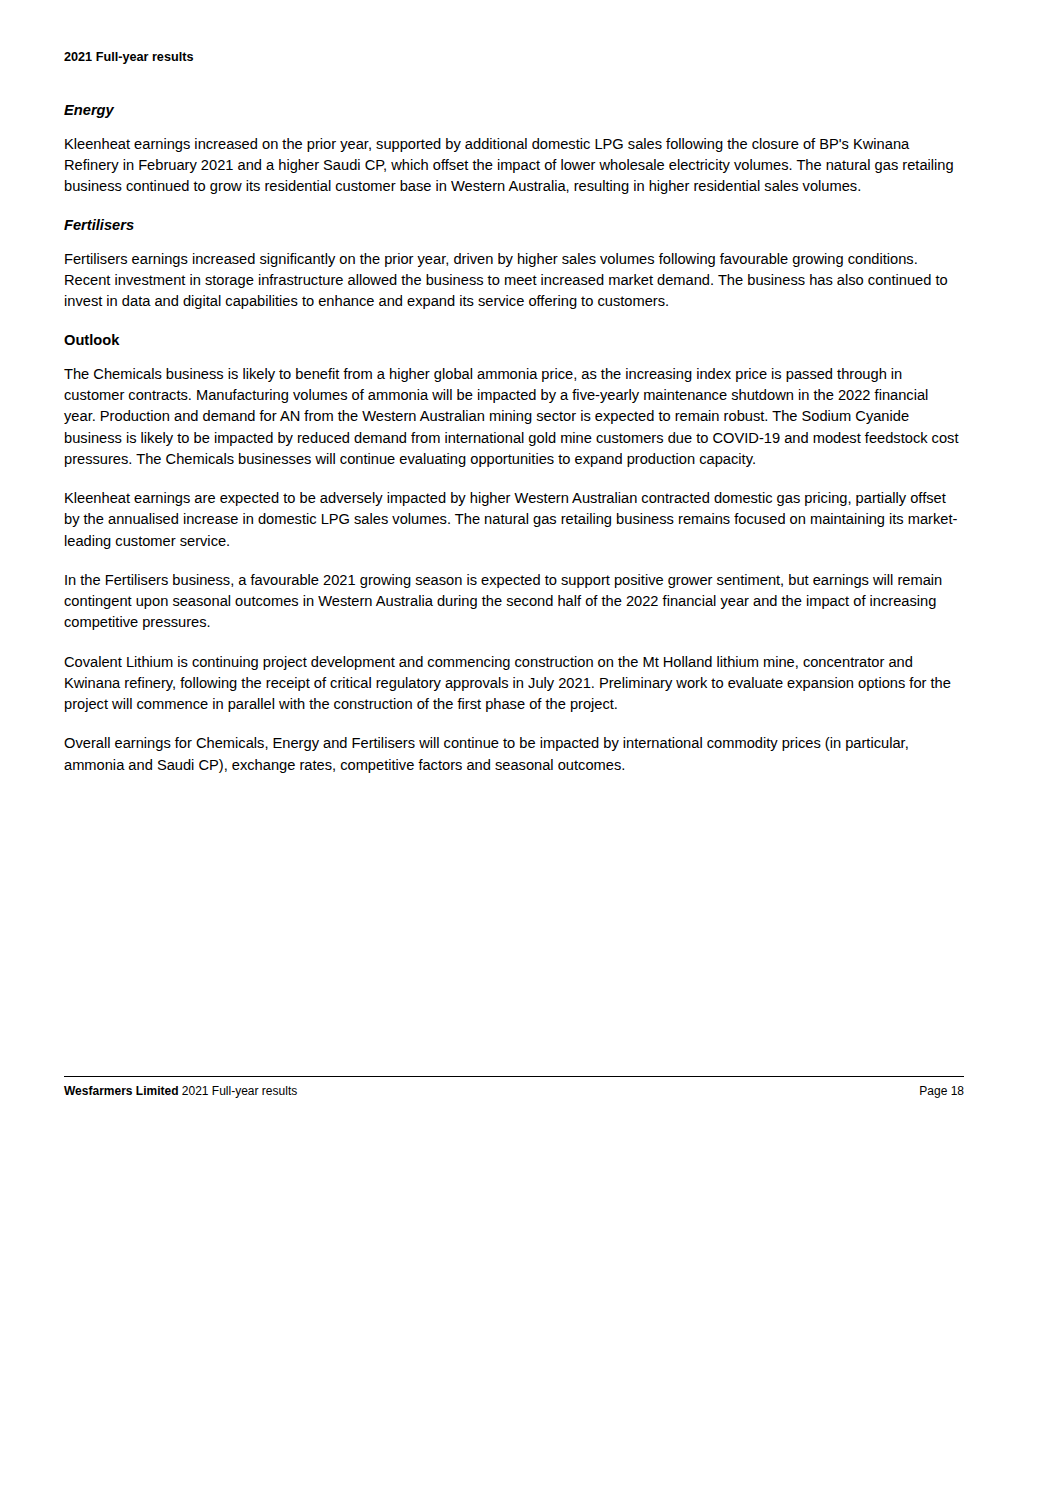2021 Full-year results
Energy
Kleenheat earnings increased on the prior year, supported by additional domestic LPG sales following the closure of BP's Kwinana Refinery in February 2021 and a higher Saudi CP, which offset the impact of lower wholesale electricity volumes. The natural gas retailing business continued to grow its residential customer base in Western Australia, resulting in higher residential sales volumes.
Fertilisers
Fertilisers earnings increased significantly on the prior year, driven by higher sales volumes following favourable growing conditions. Recent investment in storage infrastructure allowed the business to meet increased market demand. The business has also continued to invest in data and digital capabilities to enhance and expand its service offering to customers.
Outlook
The Chemicals business is likely to benefit from a higher global ammonia price, as the increasing index price is passed through in customer contracts. Manufacturing volumes of ammonia will be impacted by a five-yearly maintenance shutdown in the 2022 financial year. Production and demand for AN from the Western Australian mining sector is expected to remain robust. The Sodium Cyanide business is likely to be impacted by reduced demand from international gold mine customers due to COVID-19 and modest feedstock cost pressures. The Chemicals businesses will continue evaluating opportunities to expand production capacity.
Kleenheat earnings are expected to be adversely impacted by higher Western Australian contracted domestic gas pricing, partially offset by the annualised increase in domestic LPG sales volumes. The natural gas retailing business remains focused on maintaining its market-leading customer service.
In the Fertilisers business, a favourable 2021 growing season is expected to support positive grower sentiment, but earnings will remain contingent upon seasonal outcomes in Western Australia during the second half of the 2022 financial year and the impact of increasing competitive pressures.
Covalent Lithium is continuing project development and commencing construction on the Mt Holland lithium mine, concentrator and Kwinana refinery, following the receipt of critical regulatory approvals in July 2021. Preliminary work to evaluate expansion options for the project will commence in parallel with the construction of the first phase of the project.
Overall earnings for Chemicals, Energy and Fertilisers will continue to be impacted by international commodity prices (in particular, ammonia and Saudi CP), exchange rates, competitive factors and seasonal outcomes.
Wesfarmers Limited 2021 Full-year results
Page 18